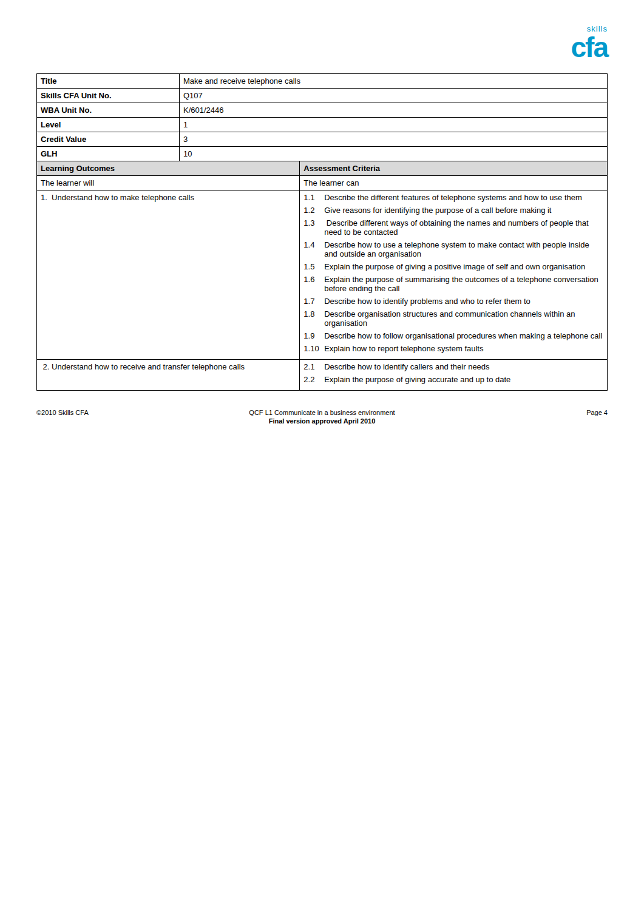skills
cfa
| Title | Make and receive telephone calls |
| Skills CFA Unit No. | Q107 |
| WBA Unit No. | K/601/2446 |
| Level | 1 |
| Credit Value | 3 |
| GLH | 10 |
| Learning Outcomes | Assessment Criteria |
| The learner will | The learner can |
| 1. Understand how to make telephone calls | 1.1 Describe the different features of telephone systems and how to use them 1.2 Give reasons for identifying the purpose of a call before making it 1.3 Describe different ways of obtaining the names and numbers of people that need to be contacted 1.4 Describe how to use a telephone system to make contact with people inside and outside an organisation 1.5 Explain the purpose of giving a positive image of self and own organisation 1.6 Explain the purpose of summarising the outcomes of a telephone conversation before ending the call 1.7 Describe how to identify problems and who to refer them to 1.8 Describe organisation structures and communication channels within an organisation 1.9 Describe how to follow organisational procedures when making a telephone call 1.10 Explain how to report telephone system faults |
| 2. Understand how to receive and transfer telephone calls | 2.1 Describe how to identify callers and their needs 2.2 Explain the purpose of giving accurate and up to date |
©2010 Skills CFA
QCF L1 Communicate in a business environment
Page 4
Final version approved April 2010